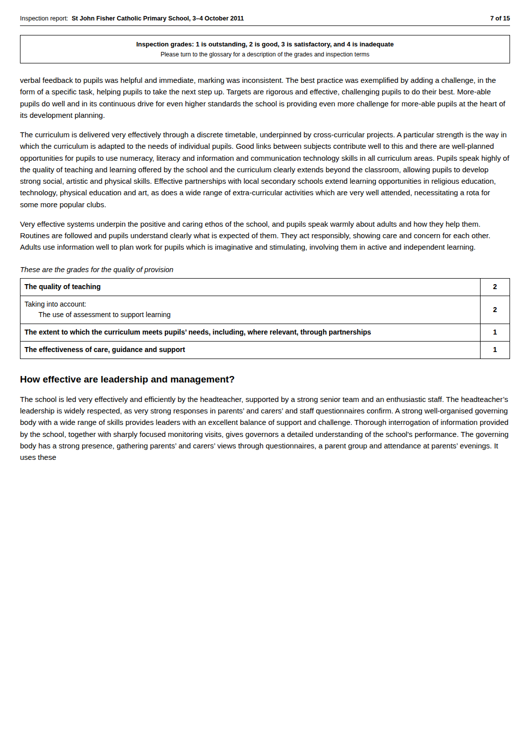Inspection report: St John Fisher Catholic Primary School, 3–4 October 2011
7 of 15
Inspection grades: 1 is outstanding, 2 is good, 3 is satisfactory, and 4 is inadequate
Please turn to the glossary for a description of the grades and inspection terms
verbal feedback to pupils was helpful and immediate, marking was inconsistent. The best practice was exemplified by adding a challenge, in the form of a specific task, helping pupils to take the next step up. Targets are rigorous and effective, challenging pupils to do their best. More-able pupils do well and in its continuous drive for even higher standards the school is providing even more challenge for more-able pupils at the heart of its development planning.
The curriculum is delivered very effectively through a discrete timetable, underpinned by cross-curricular projects. A particular strength is the way in which the curriculum is adapted to the needs of individual pupils. Good links between subjects contribute well to this and there are well-planned opportunities for pupils to use numeracy, literacy and information and communication technology skills in all curriculum areas. Pupils speak highly of the quality of teaching and learning offered by the school and the curriculum clearly extends beyond the classroom, allowing pupils to develop strong social, artistic and physical skills. Effective partnerships with local secondary schools extend learning opportunities in religious education, technology, physical education and art, as does a wide range of extra-curricular activities which are very well attended, necessitating a rota for some more popular clubs.
Very effective systems underpin the positive and caring ethos of the school, and pupils speak warmly about adults and how they help them. Routines are followed and pupils understand clearly what is expected of them. They act responsibly, showing care and concern for each other. Adults use information well to plan work for pupils which is imaginative and stimulating, involving them in active and independent learning.
These are the grades for the quality of provision
| The quality of teaching | 2 |
| Taking into account: The use of assessment to support learning | 2 |
| The extent to which the curriculum meets pupils’ needs, including, where relevant, through partnerships | 1 |
| The effectiveness of care, guidance and support | 1 |
How effective are leadership and management?
The school is led very effectively and efficiently by the headteacher, supported by a strong senior team and an enthusiastic staff. The headteacher’s leadership is widely respected, as very strong responses in parents’ and carers’ and staff questionnaires confirm. A strong well-organised governing body with a wide range of skills provides leaders with an excellent balance of support and challenge. Thorough interrogation of information provided by the school, together with sharply focused monitoring visits, gives governors a detailed understanding of the school's performance. The governing body has a strong presence, gathering parents’ and carers’ views through questionnaires, a parent group and attendance at parents’ evenings. It uses these